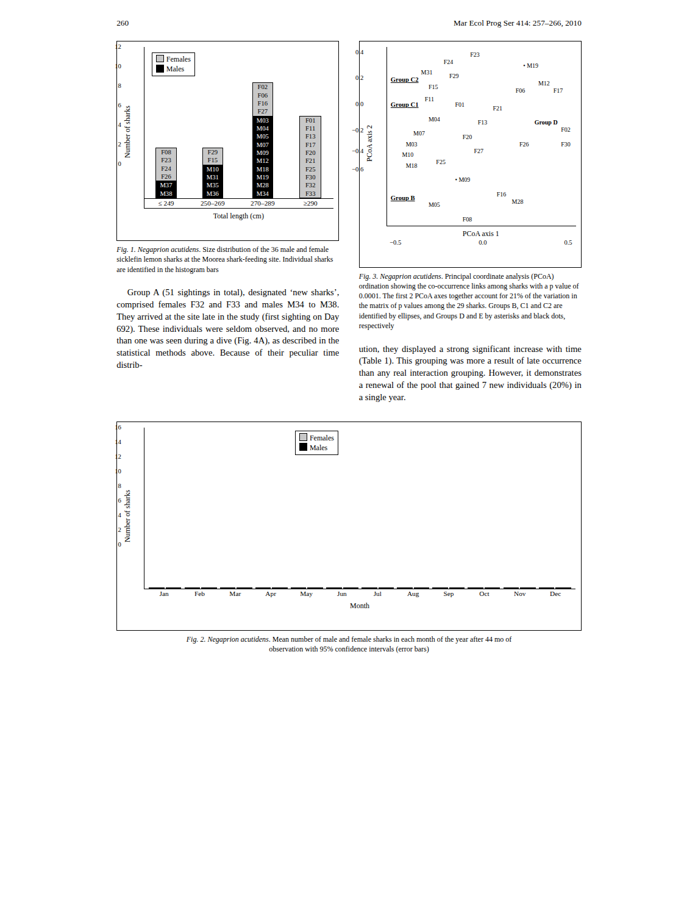260 Mar Ecol Prog Ser 414: 257–266, 2010
Number of sharks
12 10 8 6 4 2 0
Females
Males
| F08 F23 F24 F26 M37 M38 | F29 F15 M10 M31 M35 M36 | F02 F06 F16 F27 M03 M04 M05 M07 M09 M12 M18 M19 M28 M34 | F01 F11 F13 F17 F20 F21 F25 F30 F32 F33 |
| ≤ 249 | 250–269 | 270–289 | ≥290 |
Total length (cm)
Fig. 1. Negaprion acutidens. Size distribution of the 36 male and female sicklefin lemon sharks at the Moorea shark-feeding site. Individual sharks are identified in the histogram bars
Group A (51 sightings in total), designated ‘new sharks’, comprised females F32 and F33 and males M34 to M38. They arrived at the site late in the study (first sighting on Day 692). These individuals were seldom observed, and no more than one was seen during a dive (Fig. 4A), as described in the statistical methods above. Because of their peculiar time distrib-
PCoA axis 2
0.4 0.2 0.0 −0.2 −0.4 −0.6
F24 F23 • M19 M31 F29 F15 M12 F06 F17 F11 F01 F21 M04 F13 Group D F02 M07 F20 F30 M03 F26 M10 F27 M18 F25 • M09 F16 M28 M05 F08 Group C2 Group C1 Group B
PCoA axis 1
−0.50.00.5
Fig. 3. Negaprion acutidens. Principal coordinate analysis (PCoA) ordination showing the co-occurrence links among sharks with a p value of 0.0001. The first 2 PCoA axes together account for 21% of the variation in the matrix of p values among the 29 sharks. Groups B, C1 and C2 are identified by ellipses, and Groups D and E by asterisks and black dots, respectively
ution, they displayed a strong significant increase with time (Table 1). This grouping was more a result of late occurrence than any real interaction grouping. However, it demonstrates a renewal of the pool that gained 7 new individuals (20%) in a single year.
Number of sharks
16 14 12 10 8 6 4 2 0
Females
Males
Jan Feb Mar Apr May Jun Jul Aug Sep Oct Nov Dec
Month
Fig. 2. Negaprion acutidens. Mean number of male and female sharks in each month of the year after 44 mo of observation with 95% confidence intervals (error bars)